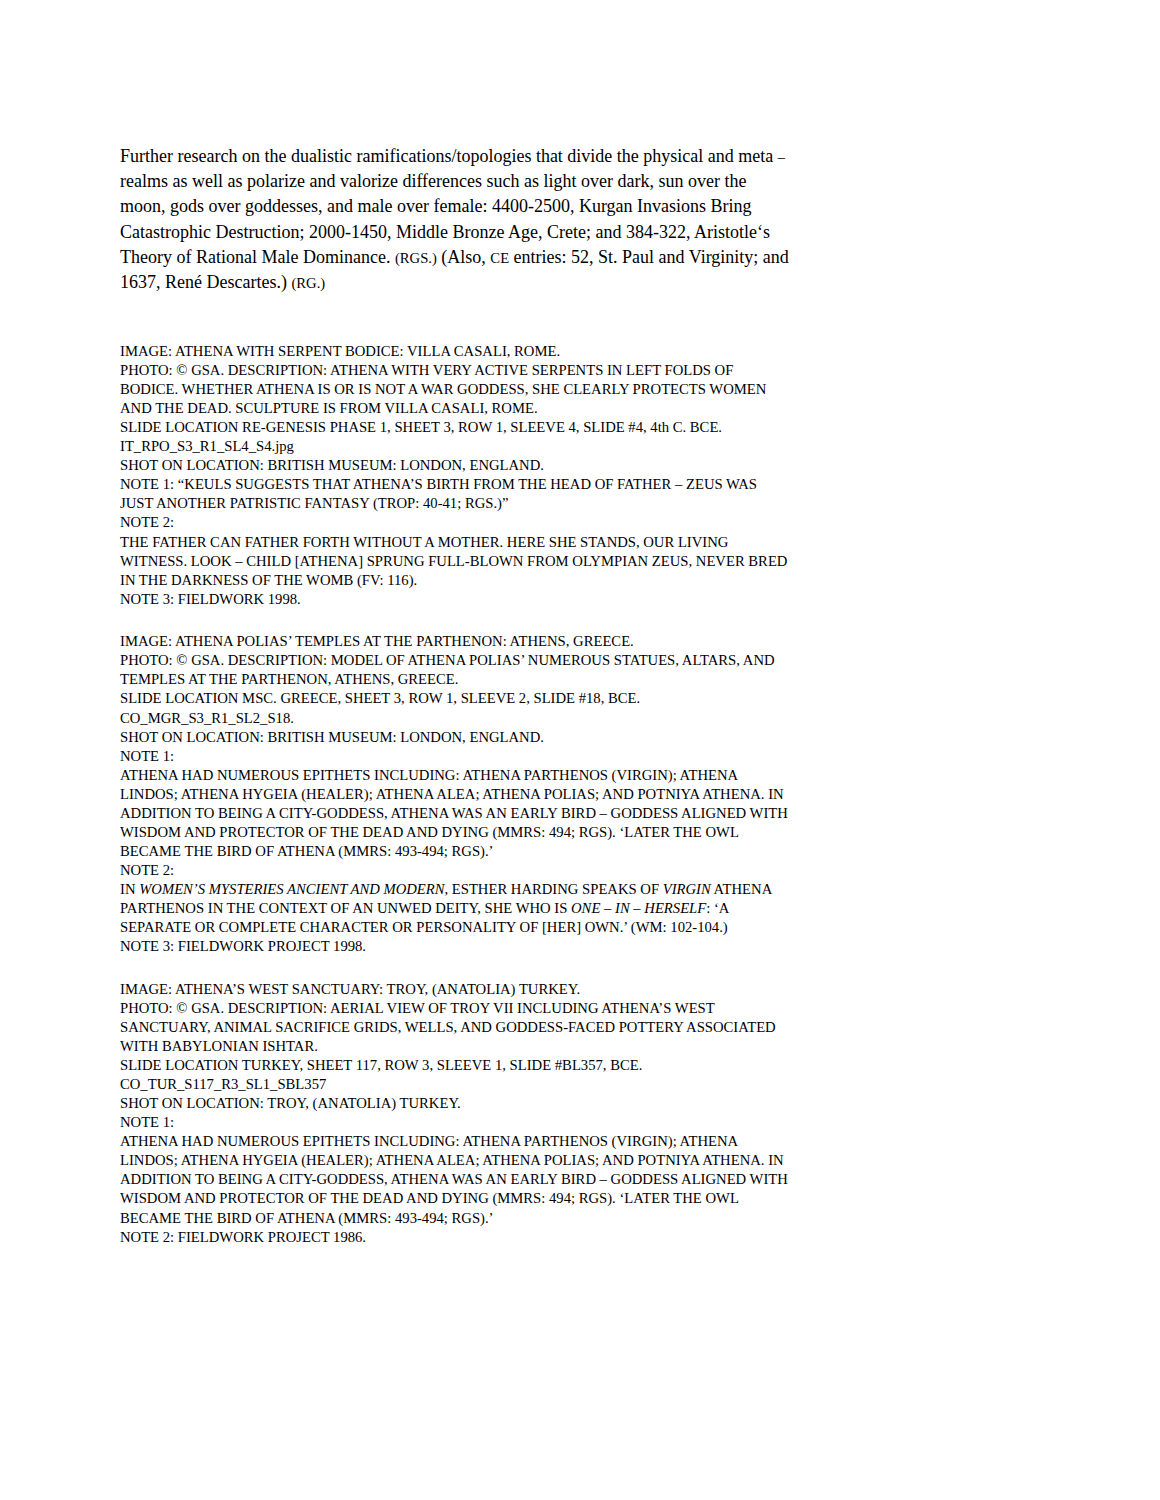Further research on the dualistic ramifications/topologies that divide the physical and meta – realms as well as polarize and valorize differences such as light over dark, sun over the moon, gods over goddesses, and male over female: 4400-2500, Kurgan Invasions Bring Catastrophic Destruction; 2000-1450, Middle Bronze Age, Crete; and 384-322, Aristotle‘s Theory of Rational Male Dominance. (RGS.) (Also, CE entries: 52, St. Paul and Virginity; and 1637, René Descartes.) (RG.)
IMAGE: ATHENA WITH SERPENT BODICE: VILLA CASALI, ROME.
PHOTO: © GSA. DESCRIPTION: ATHENA WITH VERY ACTIVE SERPENTS IN LEFT FOLDS OF BODICE. WHETHER ATHENA IS OR IS NOT A WAR GODDESS, SHE CLEARLY PROTECTS WOMEN AND THE DEAD. SCULPTURE IS FROM VILLA CASALI, ROME.
SLIDE LOCATION RE-GENESIS PHASE 1, SHEET 3, ROW 1, SLEEVE 4, SLIDE #4, 4th C. BCE.
IT_RPO_S3_R1_SL4_S4.jpg
SHOT ON LOCATION: BRITISH MUSEUM: LONDON, ENGLAND.
NOTE 1: “KEULS SUGGESTS THAT ATHENA’S BIRTH FROM THE HEAD OF FATHER – ZEUS WAS JUST ANOTHER PATRISTIC FANTASY (TROP: 40-41; RGS.)”
NOTE 2:
THE FATHER CAN FATHER FORTH WITHOUT A MOTHER. HERE SHE STANDS, OUR LIVING WITNESS. LOOK – CHILD [ATHENA] SPRUNG FULL-BLOWN FROM OLYMPIAN ZEUS, NEVER BRED IN THE DARKNESS OF THE WOMB (FV: 116).
NOTE 3: FIELDWORK 1998.
IMAGE: ATHENA POLIAS’ TEMPLES AT THE PARTHENON: ATHENS, GREECE.
PHOTO: © GSA. DESCRIPTION: MODEL OF ATHENA POLIAS’ NUMEROUS STATUES, ALTARS, AND TEMPLES AT THE PARTHENON, ATHENS, GREECE.
SLIDE LOCATION MSC. GREECE, SHEET 3, ROW 1, SLEEVE 2, SLIDE #18, BCE.
CO_MGR_S3_R1_SL2_S18.
SHOT ON LOCATION: BRITISH MUSEUM: LONDON, ENGLAND.
NOTE 1:
ATHENA HAD NUMEROUS EPITHETS INCLUDING: ATHENA PARTHENOS (VIRGIN); ATHENA LINDOS; ATHENA HYGEIA (HEALER); ATHENA ALEA; ATHENA POLIAS; AND POTNIYA ATHENA. IN ADDITION TO BEING A CITY-GODDESS, ATHENA WAS AN EARLY BIRD – GODDESS ALIGNED WITH WISDOM AND PROTECTOR OF THE DEAD AND DYING (MMRS: 494; RGS). ‘LATER THE OWL BECAME THE BIRD OF ATHENA (MMRS: 493-494; RGS).’
NOTE 2:
IN WOMEN’S MYSTERIES ANCIENT AND MODERN, ESTHER HARDING SPEAKS OF VIRGIN ATHENA PARTHENOS IN THE CONTEXT OF AN UNWED DEITY, SHE WHO IS ONE – IN – HERSELF: ‘A SEPARATE OR COMPLETE CHARACTER OR PERSONALITY OF [HER] OWN.’ (WM: 102-104.)
NOTE 3: FIELDWORK PROJECT 1998.
IMAGE: ATHENA’S WEST SANCTUARY: TROY, (ANATOLIA) TURKEY.
PHOTO: © GSA. DESCRIPTION: AERIAL VIEW OF TROY VII INCLUDING ATHENA’S WEST SANCTUARY, ANIMAL SACRIFICE GRIDS, WELLS, AND GODDESS-FACED POTTERY ASSOCIATED WITH BABYLONIAN ISHTAR.
SLIDE LOCATION TURKEY, SHEET 117, ROW 3, SLEEVE 1, SLIDE #BL357, BCE.
CO_TUR_S117_R3_SL1_SBL357
SHOT ON LOCATION: TROY, (ANATOLIA) TURKEY.
NOTE 1:
ATHENA HAD NUMEROUS EPITHETS INCLUDING: ATHENA PARTHENOS (VIRGIN); ATHENA LINDOS; ATHENA HYGEIA (HEALER); ATHENA ALEA; ATHENA POLIAS; AND POTNIYA ATHENA. IN ADDITION TO BEING A CITY-GODDESS, ATHENA WAS AN EARLY BIRD – GODDESS ALIGNED WITH WISDOM AND PROTECTOR OF THE DEAD AND DYING (MMRS: 494; RGS). ‘LATER THE OWL BECAME THE BIRD OF ATHENA (MMRS: 493-494; RGS).’
NOTE 2: FIELDWORK PROJECT 1986.